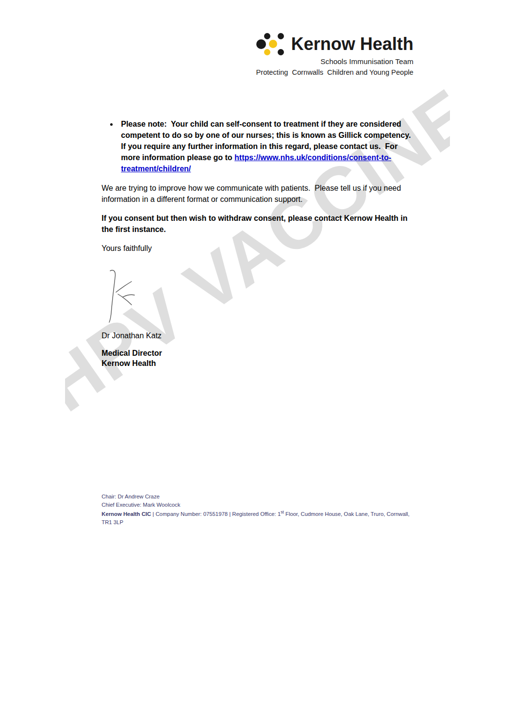HPV VACCINE
Kernow Health
Schools Immunisation Team
Protecting Cornwalls Children and Young People
Please note: Your child can self-consent to treatment if they are considered competent to do so by one of our nurses; this is known as Gillick competency. If you require any further information in this regard, please contact us. For more information please go to https://www.nhs.uk/conditions/consent-to-treatment/children/
We are trying to improve how we communicate with patients. Please tell us if you need information in a different format or communication support.
If you consent but then wish to withdraw consent, please contact Kernow Health in the first instance.
Yours faithfully
Dr Jonathan Katz
Medical Director
Kernow Health
Chair: Dr Andrew Craze
Chief Executive: Mark Woolcock
Kernow Health CIC | Company Number: 07551978 | Registered Office: 1st Floor, Cudmore House, Oak Lane, Truro, Cornwall, TR1 3LP